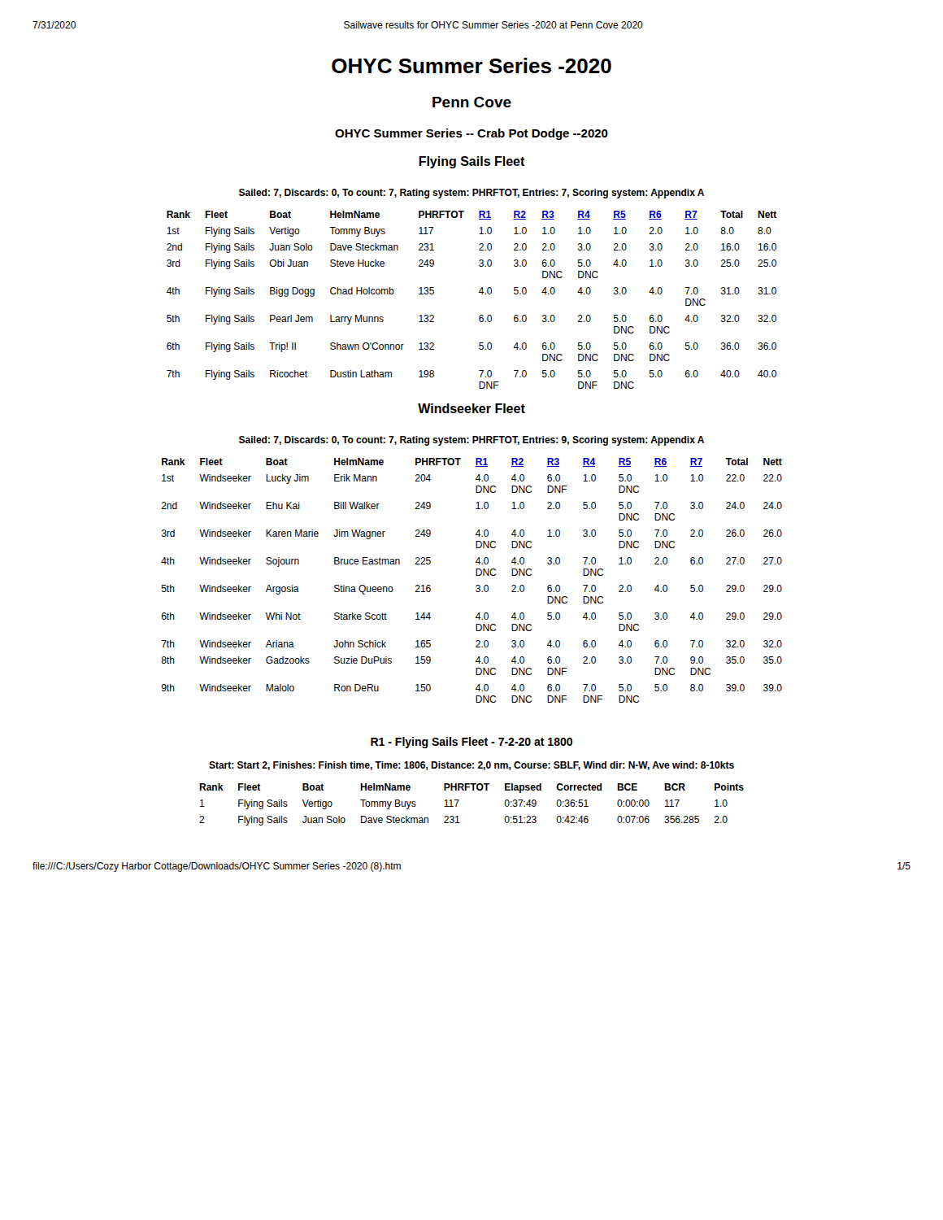7/31/2020 Sailwave results for OHYC Summer Series -2020 at Penn Cove 2020
OHYC Summer Series -2020
Penn Cove
OHYC Summer Series -- Crab Pot Dodge --2020
Flying Sails Fleet
Sailed: 7, Discards: 0, To count: 7, Rating system: PHRFTOT, Entries: 7, Scoring system: Appendix A
| Rank | Fleet | Boat | HelmName | PHRFTOT | R1 | R2 | R3 | R4 | R5 | R6 | R7 | Total | Nett |
| --- | --- | --- | --- | --- | --- | --- | --- | --- | --- | --- | --- | --- | --- |
| 1st | Flying Sails | Vertigo | Tommy Buys | 117 | 1.0 | 1.0 | 1.0 | 1.0 | 1.0 | 2.0 | 1.0 | 8.0 | 8.0 |
| 2nd | Flying Sails | Juan Solo | Dave Steckman | 231 | 2.0 | 2.0 | 2.0 | 3.0 | 2.0 | 3.0 | 2.0 | 16.0 | 16.0 |
| 3rd | Flying Sails | Obi Juan | Steve Hucke | 249 | 3.0 | 3.0 | 6.0 DNC | 5.0 DNC | 4.0 | 1.0 | 3.0 | 25.0 | 25.0 |
| 4th | Flying Sails | Bigg Dogg | Chad Holcomb | 135 | 4.0 | 5.0 | 4.0 | 4.0 | 3.0 | 4.0 | 7.0 DNC | 31.0 | 31.0 |
| 5th | Flying Sails | Pearl Jem | Larry Munns | 132 | 6.0 | 6.0 | 3.0 | 2.0 | 5.0 DNC | 6.0 DNC | 4.0 | 32.0 | 32.0 |
| 6th | Flying Sails | Trip! II | Shawn O'Connor | 132 | 5.0 | 4.0 | 6.0 DNC | 5.0 DNC | 5.0 DNC | 6.0 DNC | 5.0 | 36.0 | 36.0 |
| 7th | Flying Sails | Ricochet | Dustin Latham | 198 | 7.0 DNF | 7.0 | 5.0 | 5.0 DNF | 5.0 DNC | 5.0 | 6.0 | 40.0 | 40.0 |
Windseeker Fleet
Sailed: 7, Discards: 0, To count: 7, Rating system: PHRFTOT, Entries: 9, Scoring system: Appendix A
| Rank | Fleet | Boat | HelmName | PHRFTOT | R1 | R2 | R3 | R4 | R5 | R6 | R7 | Total | Nett |
| --- | --- | --- | --- | --- | --- | --- | --- | --- | --- | --- | --- | --- | --- |
| 1st | Windseeker | Lucky Jim | Erik Mann | 204 | 4.0 DNC | 4.0 DNC | 6.0 DNF | 1.0 | 5.0 DNC | 1.0 | 1.0 | 22.0 | 22.0 |
| 2nd | Windseeker | Ehu Kai | Bill Walker | 249 | 1.0 | 1.0 | 2.0 | 5.0 | 5.0 DNC | 7.0 DNC | 3.0 | 24.0 | 24.0 |
| 3rd | Windseeker | Karen Marie | Jim Wagner | 249 | 4.0 DNC | 4.0 DNC | 1.0 | 3.0 | 5.0 DNC | 7.0 DNC | 2.0 | 26.0 | 26.0 |
| 4th | Windseeker | Sojourn | Bruce Eastman | 225 | 4.0 DNC | 4.0 DNC | 3.0 | 7.0 DNC | 1.0 | 2.0 | 6.0 | 27.0 | 27.0 |
| 5th | Windseeker | Argosia | Stina Queeno | 216 | 3.0 | 2.0 | 6.0 DNC | 7.0 DNC | 2.0 | 4.0 | 5.0 | 29.0 | 29.0 |
| 6th | Windseeker | Whi Not | Starke Scott | 144 | 4.0 DNC | 4.0 DNC | 5.0 | 4.0 | 5.0 DNC | 3.0 | 4.0 | 29.0 | 29.0 |
| 7th | Windseeker | Ariana | John Schick | 165 | 2.0 | 3.0 | 4.0 | 6.0 | 4.0 | 6.0 | 7.0 | 32.0 | 32.0 |
| 8th | Windseeker | Gadzooks | Suzie DuPuis | 159 | 4.0 DNC | 4.0 DNC | 6.0 DNF | 2.0 | 3.0 | 7.0 DNC | 9.0 DNC | 35.0 | 35.0 |
| 9th | Windseeker | Malolo | Ron DeRu | 150 | 4.0 DNC | 4.0 DNC | 6.0 DNF | 7.0 DNF | 5.0 DNC | 5.0 | 8.0 | 39.0 | 39.0 |
R1 - Flying Sails Fleet - 7-2-20 at 1800
Start: Start 2, Finishes: Finish time, Time: 1806, Distance: 2,0 nm, Course: SBLF, Wind dir: N-W, Ave wind: 8-10kts
| Rank | Fleet | Boat | HelmName | PHRFTOT | Elapsed | Corrected | BCE | BCR | Points |
| --- | --- | --- | --- | --- | --- | --- | --- | --- | --- |
| 1 | Flying Sails | Vertigo | Tommy Buys | 117 | 0:37:49 | 0:36:51 | 0:00:00 | 117 | 1.0 |
| 2 | Flying Sails | Juan Solo | Dave Steckman | 231 | 0:51:23 | 0:42:46 | 0:07:06 | 356.285 | 2.0 |
file:///C:/Users/Cozy Harbor Cottage/Downloads/OHYC Summer Series -2020 (8).htm 1/5